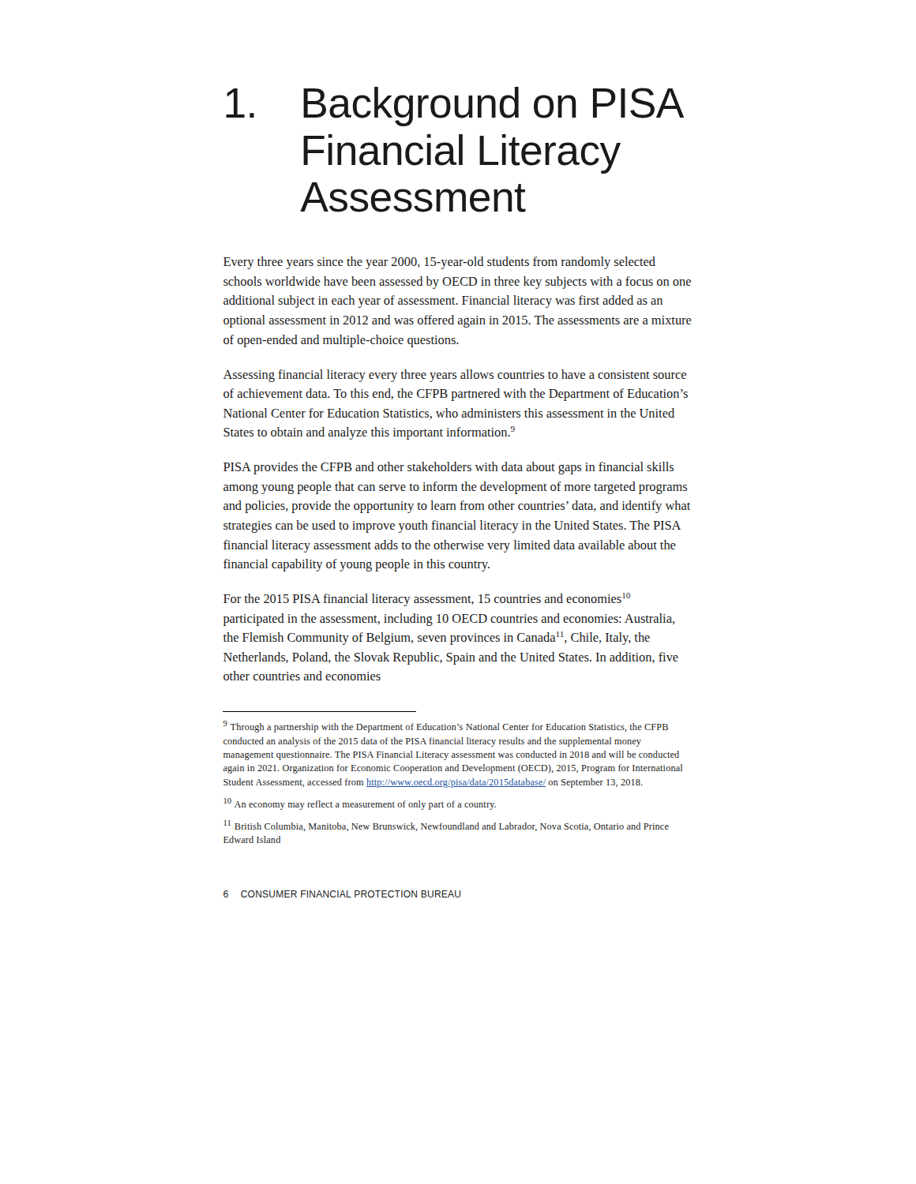1. Background on PISA Financial Literacy Assessment
Every three years since the year 2000, 15-year-old students from randomly selected schools worldwide have been assessed by OECD in three key subjects with a focus on one additional subject in each year of assessment. Financial literacy was first added as an optional assessment in 2012 and was offered again in 2015. The assessments are a mixture of open-ended and multiple-choice questions.
Assessing financial literacy every three years allows countries to have a consistent source of achievement data. To this end, the CFPB partnered with the Department of Education’s National Center for Education Statistics, who administers this assessment in the United States to obtain and analyze this important information.9
PISA provides the CFPB and other stakeholders with data about gaps in financial skills among young people that can serve to inform the development of more targeted programs and policies, provide the opportunity to learn from other countries’ data, and identify what strategies can be used to improve youth financial literacy in the United States. The PISA financial literacy assessment adds to the otherwise very limited data available about the financial capability of young people in this country.
For the 2015 PISA financial literacy assessment, 15 countries and economies10 participated in the assessment, including 10 OECD countries and economies: Australia, the Flemish Community of Belgium, seven provinces in Canada11, Chile, Italy, the Netherlands, Poland, the Slovak Republic, Spain and the United States. In addition, five other countries and economies
9 Through a partnership with the Department of Education’s National Center for Education Statistics, the CFPB conducted an analysis of the 2015 data of the PISA financial literacy results and the supplemental money management questionnaire. The PISA Financial Literacy assessment was conducted in 2018 and will be conducted again in 2021. Organization for Economic Cooperation and Development (OECD), 2015, Program for International Student Assessment, accessed from http://www.oecd.org/pisa/data/2015database/ on September 13, 2018.
10 An economy may reflect a measurement of only part of a country.
11 British Columbia, Manitoba, New Brunswick, Newfoundland and Labrador, Nova Scotia, Ontario and Prince Edward Island
6 CONSUMER FINANCIAL PROTECTION BUREAU